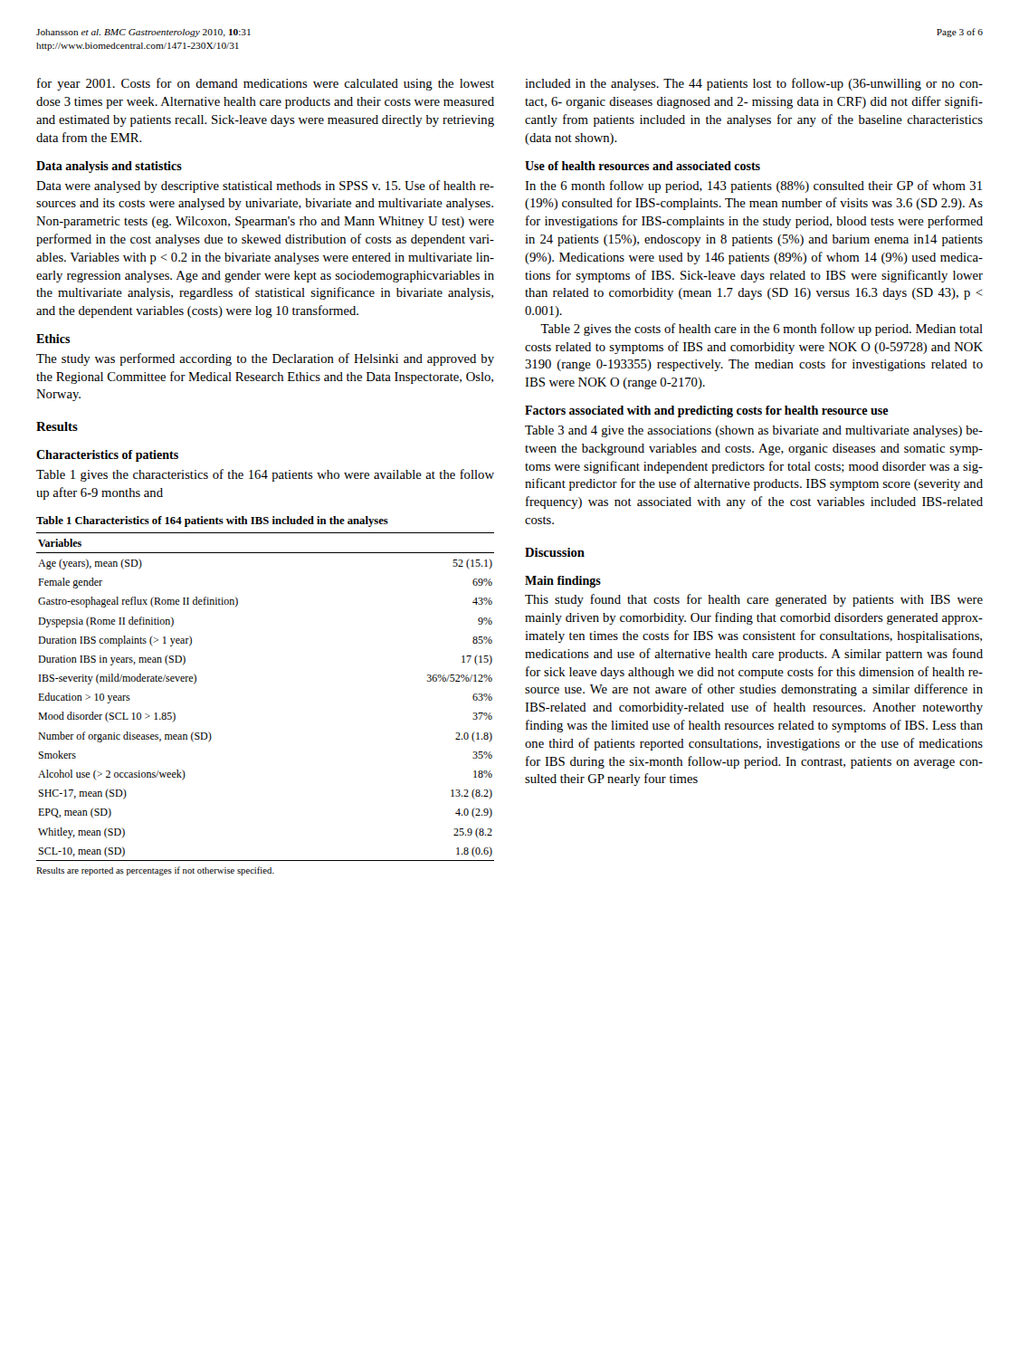Johansson et al. BMC Gastroenterology 2010, 10:31
http://www.biomedcentral.com/1471-230X/10/31
Page 3 of 6
for year 2001. Costs for on demand medications were calculated using the lowest dose 3 times per week. Alternative health care products and their costs were measured and estimated by patients recall. Sick-leave days were measured directly by retrieving data from the EMR.
Data analysis and statistics
Data were analysed by descriptive statistical methods in SPSS v. 15. Use of health resources and its costs were analysed by univariate, bivariate and multivariate analyses. Non-parametric tests (eg. Wilcoxon, Spearman's rho and Mann Whitney U test) were performed in the cost analyses due to skewed distribution of costs as dependent variables. Variables with p < 0.2 in the bivariate analyses were entered in multivariate linearly regression analyses. Age and gender were kept as sociodemographicvariables in the multivariate analysis, regardless of statistical significance in bivariate analysis, and the dependent variables (costs) were log 10 transformed.
Ethics
The study was performed according to the Declaration of Helsinki and approved by the Regional Committee for Medical Research Ethics and the Data Inspectorate, Oslo, Norway.
Results
Characteristics of patients
Table 1 gives the characteristics of the 164 patients who were available at the follow up after 6-9 months and
Table 1 Characteristics of 164 patients with IBS included in the analyses
| Variables |
| --- |
| Age (years), mean (SD) | 52 (15.1) |
| Female gender | 69% |
| Gastro-esophageal reflux (Rome II definition) | 43% |
| Dyspepsia (Rome II definition) | 9% |
| Duration IBS complaints (> 1 year) | 85% |
| Duration IBS in years, mean (SD) | 17 (15) |
| IBS-severity (mild/moderate/severe) | 36%/52%/12% |
| Education > 10 years | 63% |
| Mood disorder (SCL 10 > 1.85) | 37% |
| Number of organic diseases, mean (SD) | 2.0 (1.8) |
| Smokers | 35% |
| Alcohol use (> 2 occasions/week) | 18% |
| SHC-17, mean (SD) | 13.2 (8.2) |
| EPQ, mean (SD) | 4.0 (2.9) |
| Whitley, mean (SD) | 25.9 (8.2 |
| SCL-10, mean (SD) | 1.8 (0.6) |
Results are reported as percentages if not otherwise specified.
included in the analyses. The 44 patients lost to follow-up (36-unwilling or no contact, 6- organic diseases diagnosed and 2- missing data in CRF) did not differ significantly from patients included in the analyses for any of the baseline characteristics (data not shown).
Use of health resources and associated costs
In the 6 month follow up period, 143 patients (88%) consulted their GP of whom 31 (19%) consulted for IBS-complaints. The mean number of visits was 3.6 (SD 2.9). As for investigations for IBS-complaints in the study period, blood tests were performed in 24 patients (15%), endoscopy in 8 patients (5%) and barium enema in14 patients (9%). Medications were used by 146 patients (89%) of whom 14 (9%) used medications for symptoms of IBS. Sick-leave days related to IBS were significantly lower than related to comorbidity (mean 1.7 days (SD 16) versus 16.3 days (SD 43), p < 0.001).
Table 2 gives the costs of health care in the 6 month follow up period. Median total costs related to symptoms of IBS and comorbidity were NOK O (0-59728) and NOK 3190 (range 0-193355) respectively. The median costs for investigations related to IBS were NOK O (range 0-2170).
Factors associated with and predicting costs for health resource use
Table 3 and 4 give the associations (shown as bivariate and multivariate analyses) between the background variables and costs. Age, organic diseases and somatic symptoms were significant independent predictors for total costs; mood disorder was a significant predictor for the use of alternative products. IBS symptom score (severity and frequency) was not associated with any of the cost variables included IBS-related costs.
Discussion
Main findings
This study found that costs for health care generated by patients with IBS were mainly driven by comorbidity. Our finding that comorbid disorders generated approximately ten times the costs for IBS was consistent for consultations, hospitalisations, medications and use of alternative health care products. A similar pattern was found for sick leave days although we did not compute costs for this dimension of health resource use. We are not aware of other studies demonstrating a similar difference in IBS-related and comorbidity-related use of health resources. Another noteworthy finding was the limited use of health resources related to symptoms of IBS. Less than one third of patients reported consultations, investigations or the use of medications for IBS during the six-month follow-up period. In contrast, patients on average consulted their GP nearly four times